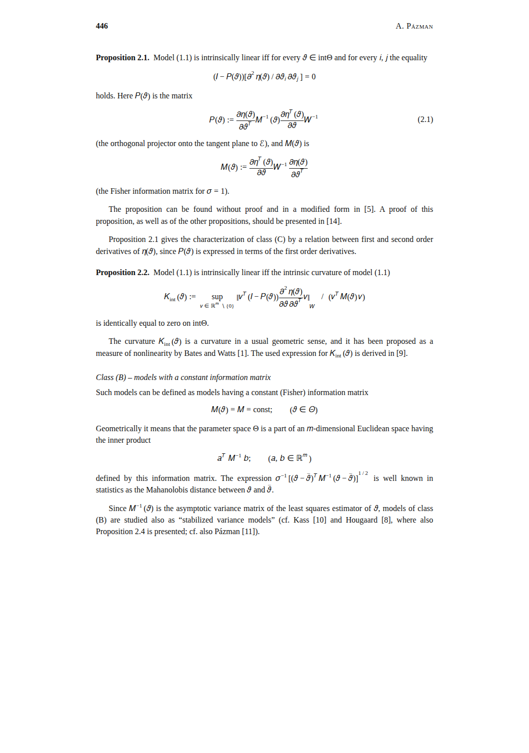446 A. Pázman
Proposition 2.1. Model (1.1) is intrinsically linear iff for every ϑ ∈ intΘ and for every i, j the equality
(I−P(ϑ)) [ ∂2η(ϑ) / ∂ϑi∂ϑj ] =0
holds. Here P(ϑ) is the matrix
P(ϑ):= ∂η(ϑ) ∂ϑT M−1(ϑ) ∂ηT(ϑ) ∂ϑ W−1 (2.1)
(the orthogonal projector onto the tangent plane to ℰ), and M(ϑ) is
M(ϑ):= ∂ηT(ϑ) ∂ϑ W−1 ∂η(ϑ) ∂ϑT
(the Fisher information matrix for σ=1).
The proposition can be found without proof and in a modified form in [5]. A proof of this proposition, as well as of the other propositions, should be presented in [14].
Proposition 2.1 gives the characterization of class (C) by a relation between first and second order derivatives of η(ϑ), since P(ϑ) is expressed in terms of the first order derivatives.
Proposition 2.2. Model (1.1) is intrinsically linear iff the intrinsic curvature of model (1.1)
Kint(ϑ):= sup v∈ℝm∖{0} ‖ vT(I−P(ϑ)) ∂2η(ϑ) ∂ϑ∂ϑT v ‖ W / (vTM(ϑ)v)
is identically equal to zero on intΘ.
The curvature Kint(ϑ) is a curvature in a usual geometric sense, and it has been proposed as a measure of nonlinearity by Bates and Watts [1]. The used expression for Kint(ϑ) is derived in [9].
Class (B) – models with a constant information matrix
Such models can be defined as models having a constant (Fisher) information matrix
M(ϑ)=M=const; (ϑ∈Θ)
Geometrically it means that the parameter space Θ is a part of an m-dimensional Euclidean space having the inner product
aT M−1 b; (a,b∈ℝm)
defined by this information matrix. The expression σ−1[(ϑ−ϑ¯)TM−1(ϑ−ϑ¯)]1/2 is well known in statistics as the Mahanolobis distance between ϑ and ϑ¯.
Since M−1(ϑ) is the asymptotic variance matrix of the least squares estimator of ϑ, models of class (B) are studied also as “stabilized variance models” (cf. Kass [10] and Hougaard [8], where also Proposition 2.4 is presented; cf. also Pázman [11]).